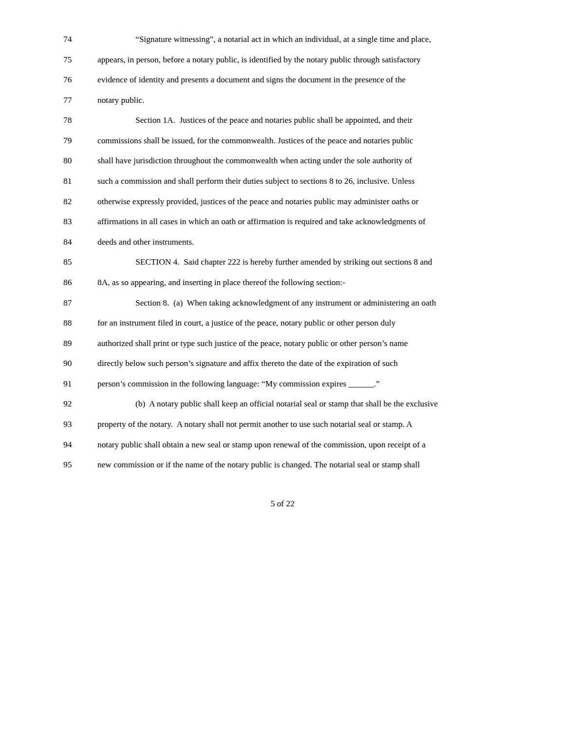74
“Signature witnessing”, a notarial act in which an individual, at a single time and place,
75
appears, in person, before a notary public, is identified by the notary public through satisfactory
76
evidence of identity and presents a document and signs the document in the presence of the
77
notary public.
78
Section 1A. Justices of the peace and notaries public shall be appointed, and their
79
commissions shall be issued, for the commonwealth. Justices of the peace and notaries public
80
shall have jurisdiction throughout the commonwealth when acting under the sole authority of
81
such a commission and shall perform their duties subject to sections 8 to 26, inclusive. Unless
82
otherwise expressly provided, justices of the peace and notaries public may administer oaths or
83
affirmations in all cases in which an oath or affirmation is required and take acknowledgments of
84
deeds and other instruments.
85
SECTION 4. Said chapter 222 is hereby further amended by striking out sections 8 and
86
8A, as so appearing, and inserting in place thereof the following section:-
87
Section 8. (a) When taking acknowledgment of any instrument or administering an oath
88
for an instrument filed in court, a justice of the peace, notary public or other person duly
89
authorized shall print or type such justice of the peace, notary public or other person’s name
90
directly below such person’s signature and affix thereto the date of the expiration of such
91
person’s commission in the following language: “My commission expires ______.”
92
(b) A notary public shall keep an official notarial seal or stamp that shall be the exclusive
93
property of the notary. A notary shall not permit another to use such notarial seal or stamp. A
94
notary public shall obtain a new seal or stamp upon renewal of the commission, upon receipt of a
95
new commission or if the name of the notary public is changed. The notarial seal or stamp shall
5 of 22